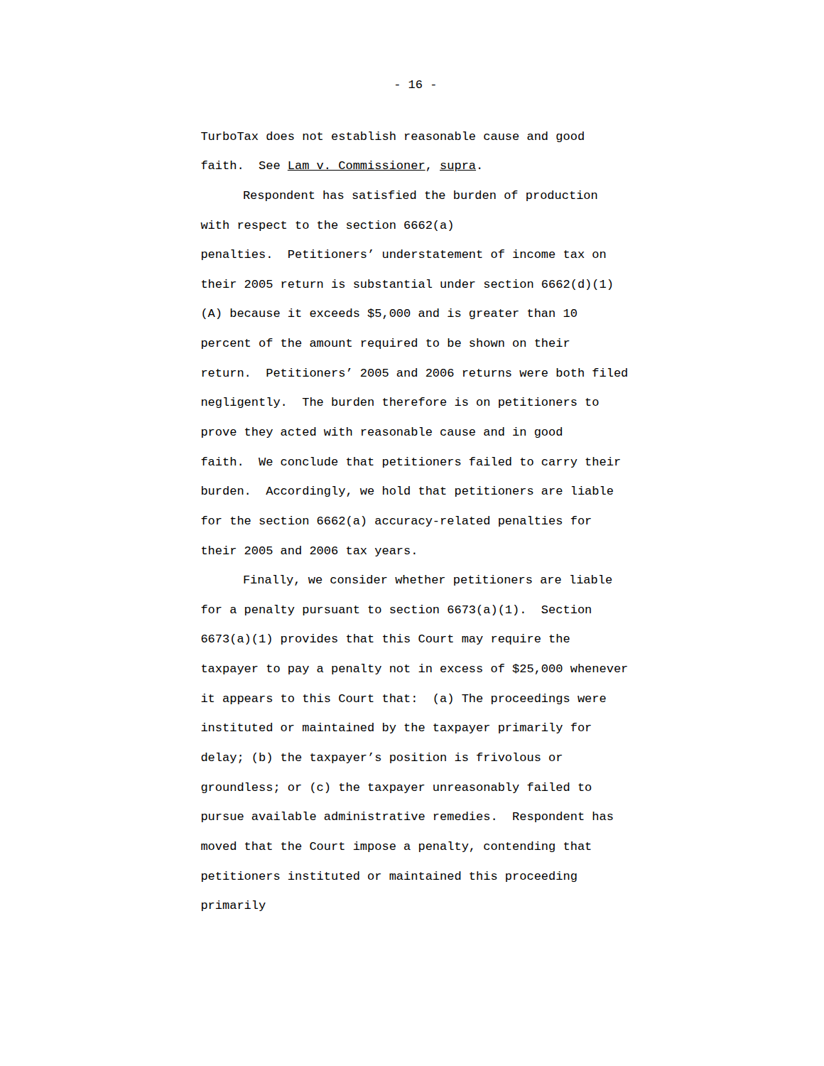- 16 -
TurboTax does not establish reasonable cause and good faith. See Lam v. Commissioner, supra.
Respondent has satisfied the burden of production with respect to the section 6662(a) penalties. Petitioners’ understatement of income tax on their 2005 return is substantial under section 6662(d)(1)(A) because it exceeds $5,000 and is greater than 10 percent of the amount required to be shown on their return. Petitioners’ 2005 and 2006 returns were both filed negligently. The burden therefore is on petitioners to prove they acted with reasonable cause and in good faith. We conclude that petitioners failed to carry their burden. Accordingly, we hold that petitioners are liable for the section 6662(a) accuracy-related penalties for their 2005 and 2006 tax years.
Finally, we consider whether petitioners are liable for a penalty pursuant to section 6673(a)(1). Section 6673(a)(1) provides that this Court may require the taxpayer to pay a penalty not in excess of $25,000 whenever it appears to this Court that: (a) The proceedings were instituted or maintained by the taxpayer primarily for delay; (b) the taxpayer’s position is frivolous or groundless; or (c) the taxpayer unreasonably failed to pursue available administrative remedies. Respondent has moved that the Court impose a penalty, contending that petitioners instituted or maintained this proceeding primarily